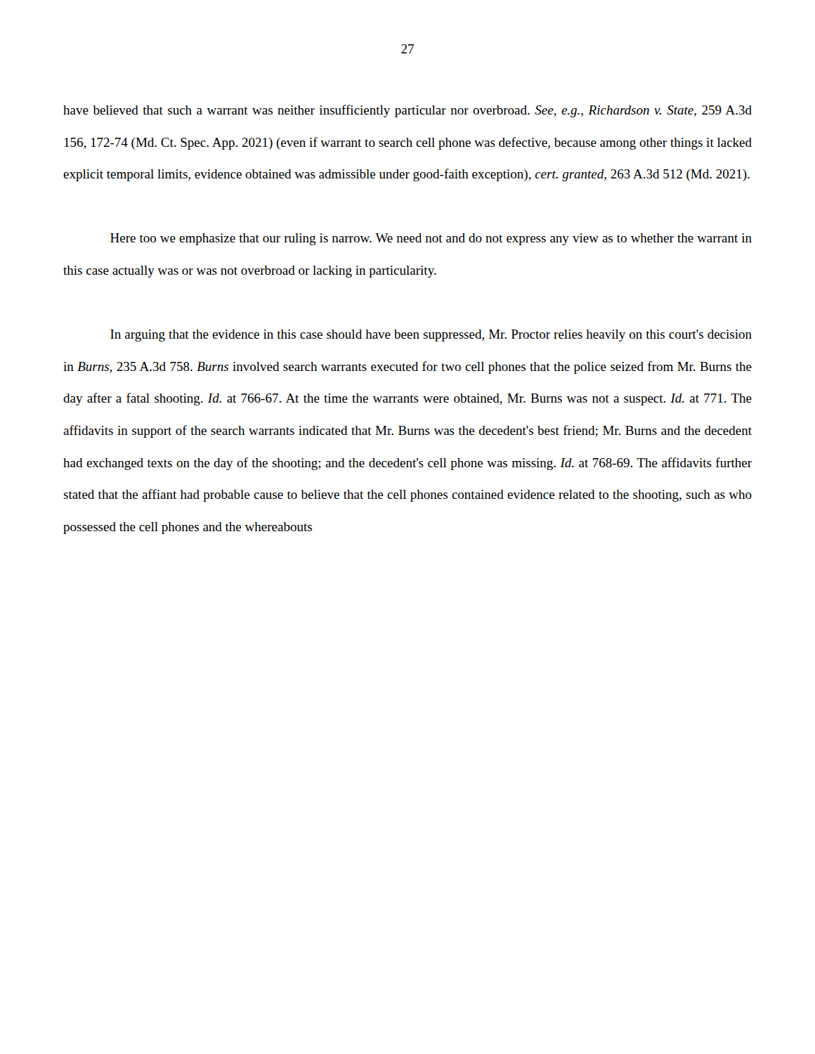27
have believed that such a warrant was neither insufficiently particular nor overbroad. See, e.g., Richardson v. State, 259 A.3d 156, 172-74 (Md. Ct. Spec. App. 2021) (even if warrant to search cell phone was defective, because among other things it lacked explicit temporal limits, evidence obtained was admissible under good-faith exception), cert. granted, 263 A.3d 512 (Md. 2021).
Here too we emphasize that our ruling is narrow. We need not and do not express any view as to whether the warrant in this case actually was or was not overbroad or lacking in particularity.
In arguing that the evidence in this case should have been suppressed, Mr. Proctor relies heavily on this court's decision in Burns, 235 A.3d 758. Burns involved search warrants executed for two cell phones that the police seized from Mr. Burns the day after a fatal shooting. Id. at 766-67. At the time the warrants were obtained, Mr. Burns was not a suspect. Id. at 771. The affidavits in support of the search warrants indicated that Mr. Burns was the decedent's best friend; Mr. Burns and the decedent had exchanged texts on the day of the shooting; and the decedent's cell phone was missing. Id. at 768-69. The affidavits further stated that the affiant had probable cause to believe that the cell phones contained evidence related to the shooting, such as who possessed the cell phones and the whereabouts